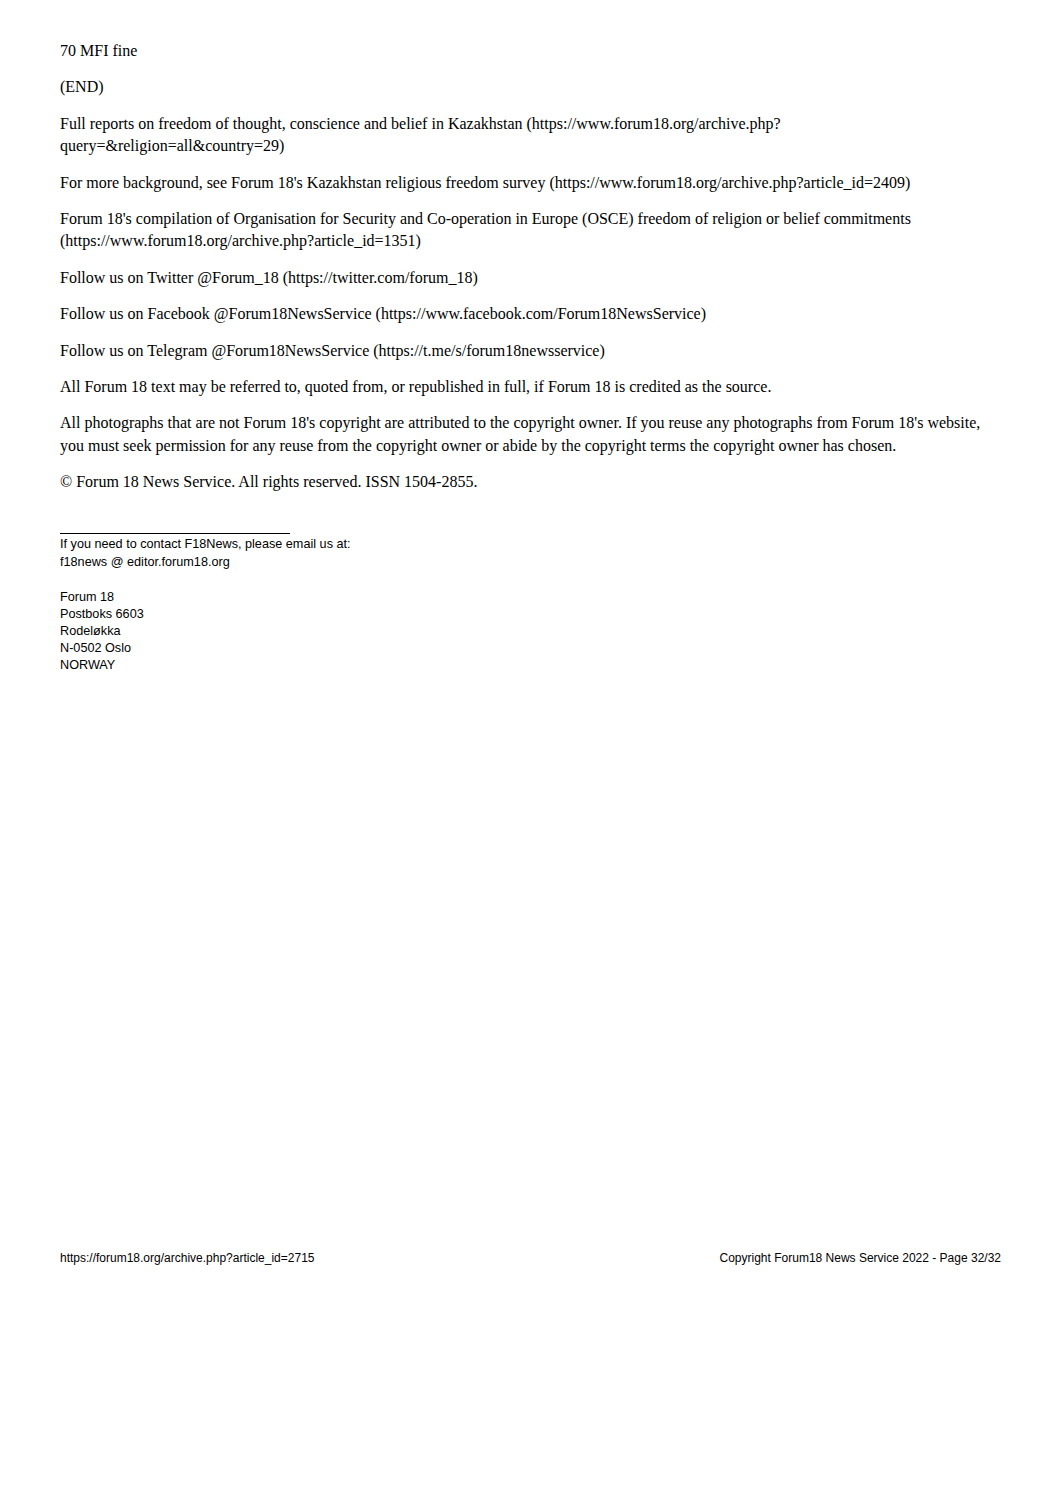70 MFI fine
(END)
Full reports on freedom of thought, conscience and belief in Kazakhstan (https://www.forum18.org/archive.php?query=&religion=all&country=29)
For more background, see Forum 18's Kazakhstan religious freedom survey (https://www.forum18.org/archive.php?article_id=2409)
Forum 18's compilation of Organisation for Security and Co-operation in Europe (OSCE) freedom of religion or belief commitments (https://www.forum18.org/archive.php?article_id=1351)
Follow us on Twitter @Forum_18 (https://twitter.com/forum_18)
Follow us on Facebook @Forum18NewsService (https://www.facebook.com/Forum18NewsService)
Follow us on Telegram @Forum18NewsService (https://t.me/s/forum18newsservice)
All Forum 18 text may be referred to, quoted from, or republished in full, if Forum 18 is credited as the source.
All photographs that are not Forum 18's copyright are attributed to the copyright owner. If you reuse any photographs from Forum 18's website, you must seek permission for any reuse from the copyright owner or abide by the copyright terms the copyright owner has chosen.
© Forum 18 News Service. All rights reserved. ISSN 1504-2855.
If you need to contact F18News, please email us at:
f18news @ editor.forum18.org
Forum 18
Postboks 6603
Rodeløkka
N-0502 Oslo
NORWAY
https://forum18.org/archive.php?article_id=2715 Copyright Forum18 News Service 2022 - Page 32/32